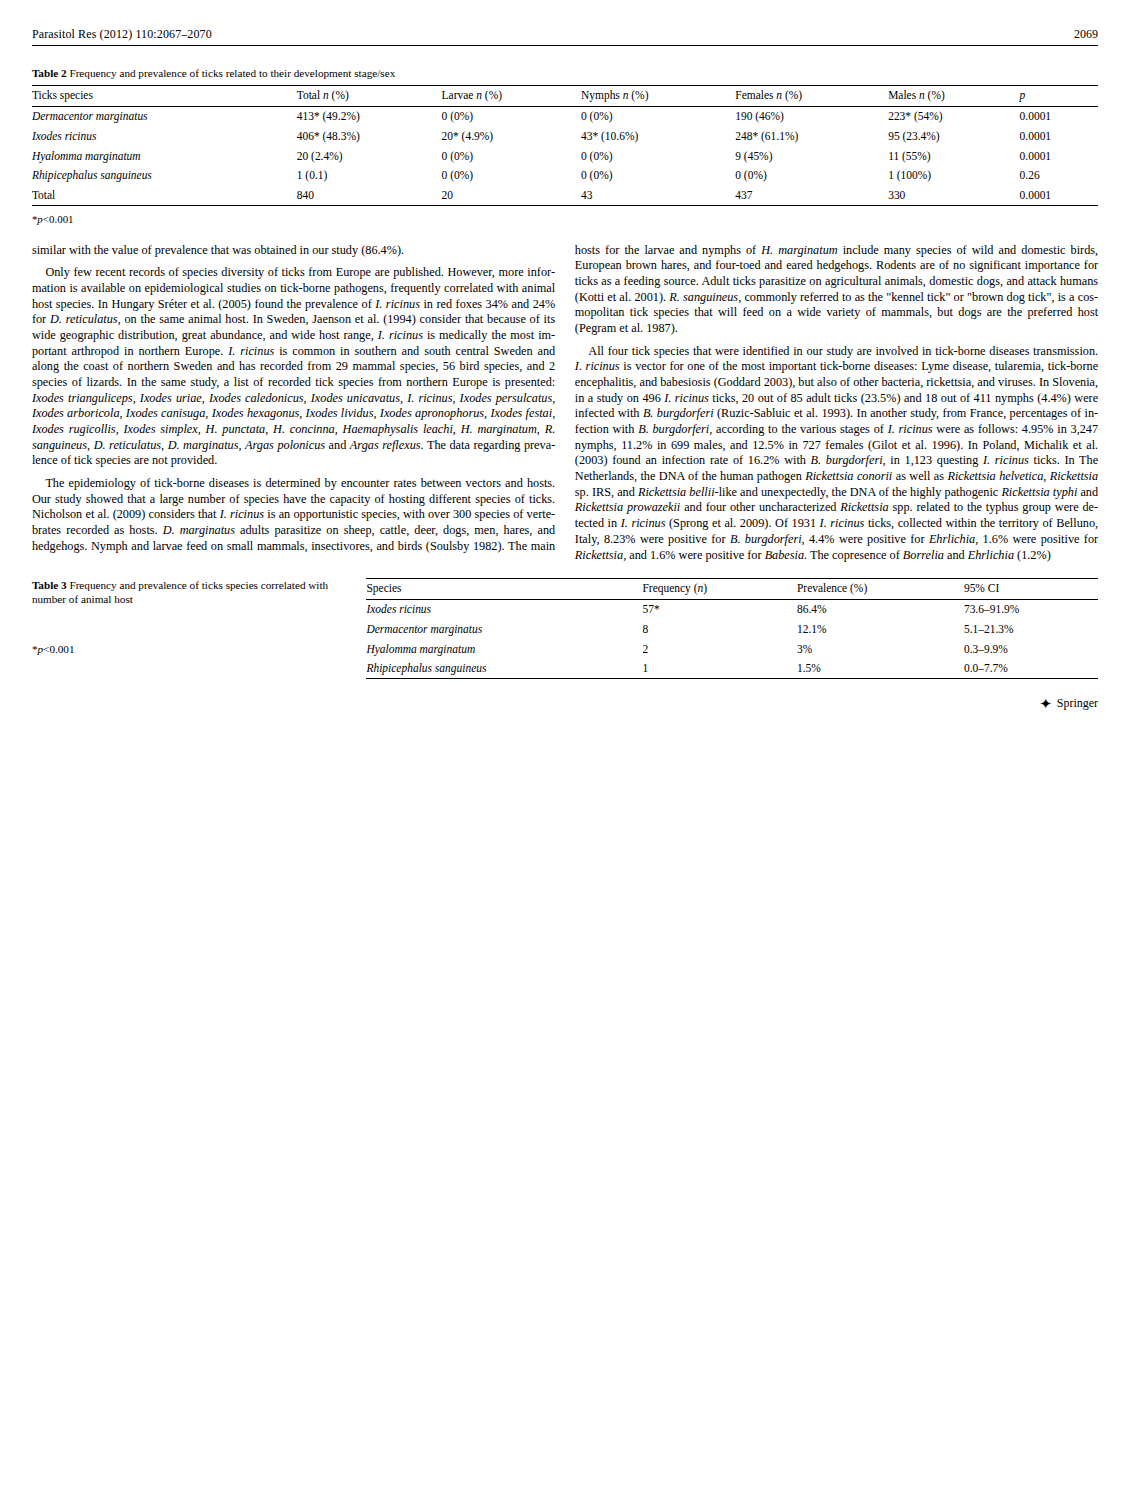Parasitol Res (2012) 110:2067–2070 2069
Table 2 Frequency and prevalence of ticks related to their development stage/sex
| Ticks species | Total n (%) | Larvae n (%) | Nymphs n (%) | Females n (%) | Males n (%) | p |
| --- | --- | --- | --- | --- | --- | --- |
| Dermacentor marginatus | 413* (49.2%) | 0 (0%) | 0 (0%) | 190 (46%) | 223* (54%) | 0.0001 |
| Ixodes ricinus | 406* (48.3%) | 20* (4.9%) | 43* (10.6%) | 248* (61.1%) | 95 (23.4%) | 0.0001 |
| Hyalomma marginatum | 20 (2.4%) | 0 (0%) | 0 (0%) | 9 (45%) | 11 (55%) | 0.0001 |
| Rhipicephalus sanguineus | 1 (0.1) | 0 (0%) | 0 (0%) | 0 (0%) | 1 (100%) | 0.26 |
| Total | 840 | 20 | 43 | 437 | 330 | 0.0001 |
*p<0.001
similar with the value of prevalence that was obtained in our study (86.4%).
Only few recent records of species diversity of ticks from Europe are published. However, more information is available on epidemiological studies on tick-borne pathogens, frequently correlated with animal host species. In Hungary Sréter et al. (2005) found the prevalence of I. ricinus in red foxes 34% and 24% for D. reticulatus, on the same animal host. In Sweden, Jaenson et al. (1994) consider that because of its wide geographic distribution, great abundance, and wide host range, I. ricinus is medically the most important arthropod in northern Europe. I. ricinus is common in southern and south central Sweden and along the coast of northern Sweden and has recorded from 29 mammal species, 56 bird species, and 2 species of lizards. In the same study, a list of recorded tick species from northern Europe is presented: Ixodes trianguliceps, Ixodes uriae, Ixodes caledonicus, Ixodes unicavatus, I. ricinus, Ixodes persulcatus, Ixodes arboricola, Ixodes canisuga, Ixodes hexagonus, Ixodes lividus, Ixodes apronophorus, Ixodes festai, Ixodes rugicollis, Ixodes simplex, H. punctata, H. concinna, Haemaphysalis leachi, H. marginatum, R. sanguineus, D. reticulatus, D. marginatus, Argas polonicus and Argas reflexus. The data regarding prevalence of tick species are not provided.
The epidemiology of tick-borne diseases is determined by encounter rates between vectors and hosts. Our study showed that a large number of species have the capacity of hosting different species of ticks. Nicholson et al. (2009) considers that I. ricinus is an opportunistic species, with over 300 species of vertebrates recorded as hosts. D. marginatus adults parasitize on sheep, cattle, deer, dogs, men, hares, and hedgehogs. Nymph and larvae feed on small mammals, insectivores, and birds (Soulsby 1982). The main hosts for the larvae and nymphs of H. marginatum include many species of wild and domestic birds, European brown hares, and four-toed and eared hedgehogs. Rodents are of no significant importance for ticks as a feeding source. Adult ticks parasitize on agricultural animals, domestic dogs, and attack humans (Kotti et al. 2001). R. sanguineus, commonly referred to as the "kennel tick" or "brown dog tick", is a cosmopolitan tick species that will feed on a wide variety of mammals, but dogs are the preferred host (Pegram et al. 1987).
All four tick species that were identified in our study are involved in tick-borne diseases transmission. I. ricinus is vector for one of the most important tick-borne diseases: Lyme disease, tularemia, tick-borne encephalitis, and babesiosis (Goddard 2003), but also of other bacteria, rickettsia, and viruses. In Slovenia, in a study on 496 I. ricinus ticks, 20 out of 85 adult ticks (23.5%) and 18 out of 411 nymphs (4.4%) were infected with B. burgdorferi (Ruzic-Sabluic et al. 1993). In another study, from France, percentages of infection with B. burgdorferi, according to the various stages of I. ricinus were as follows: 4.95% in 3,247 nymphs, 11.2% in 699 males, and 12.5% in 727 females (Gilot et al. 1996). In Poland, Michalik et al. (2003) found an infection rate of 16.2% with B. burgdorferi, in 1,123 questing I. ricinus ticks. In The Netherlands, the DNA of the human pathogen Rickettsia conorii as well as Rickettsia helvetica, Rickettsia sp. IRS, and Rickettsia bellii-like and unexpectedly, the DNA of the highly pathogenic Rickettsia typhi and Rickettsia prowazekii and four other uncharacterized Rickettsia spp. related to the typhus group were detected in I. ricinus (Sprong et al. 2009). Of 1931 I. ricinus ticks, collected within the territory of Belluno, Italy, 8.23% were positive for B. burgdorferi, 4.4% were positive for Ehrlichia, 1.6% were positive for Rickettsia, and 1.6% were positive for Babesia. The copresence of Borrelia and Ehrlichia (1.2%)
Table 3 Frequency and prevalence of ticks species correlated with number of animal host
*p<0.001
| Species | Frequency ( n ) | Prevalence (%) | 95% CI |
| --- | --- | --- | --- |
| Ixodes ricinus | 57* | 86.4% | 73.6–91.9% |
| Dermacentor marginatus | 8 | 12.1% | 5.1–21.3% |
| Hyalomma marginatum | 2 | 3% | 0.3–9.9% |
| Rhipicephalus sanguineus | 1 | 1.5% | 0.0–7.7% |
✦ Springer